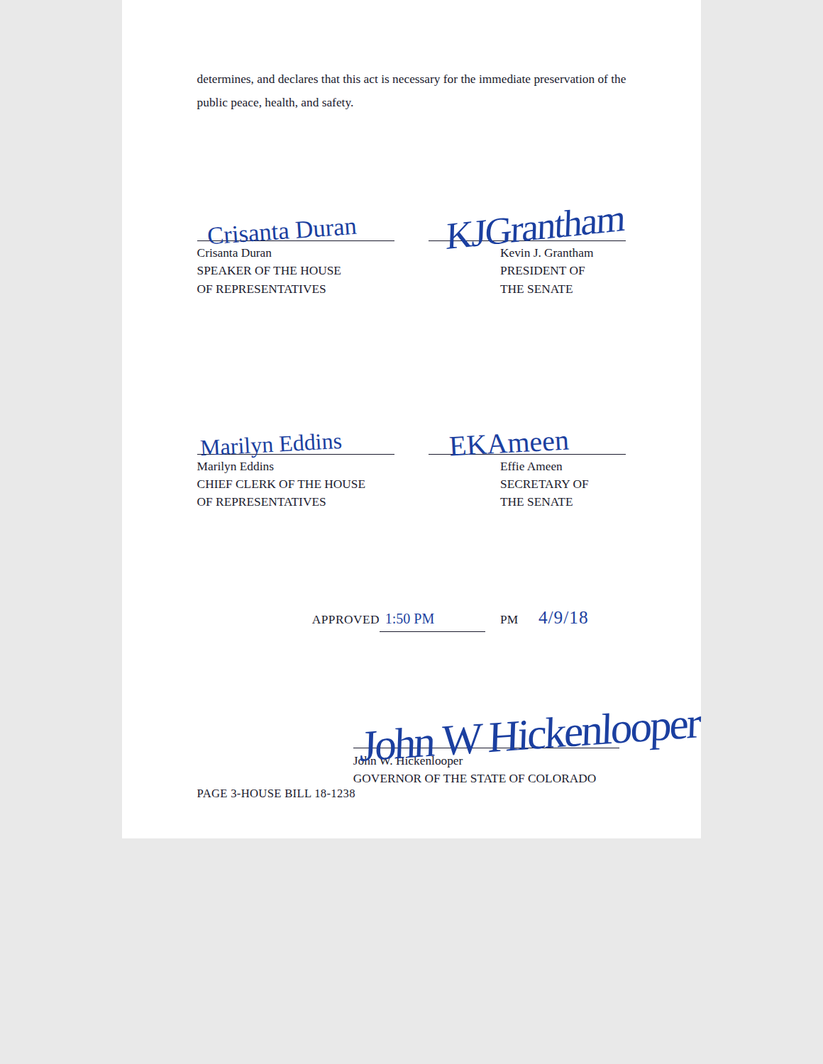determines, and declares that this act is necessary for the immediate preservation of the public peace, health, and safety.
Crisanta Duran
Crisanta Duran
Speaker of the House
of Representatives
KJGrantham
Kevin J. Grantham
President of
the Senate
Marilyn Eddins
Marilyn Eddins
Chief Clerk of the House
of Representatives
EKAmeen
Effie Ameen
Secretary of
the Senate
APPROVED 1:50 PM PM 4/9/18
John W Hickenlooper
John W. Hickenlooper
Governor of the State of Colorado
PAGE 3-HOUSE BILL 18-1238